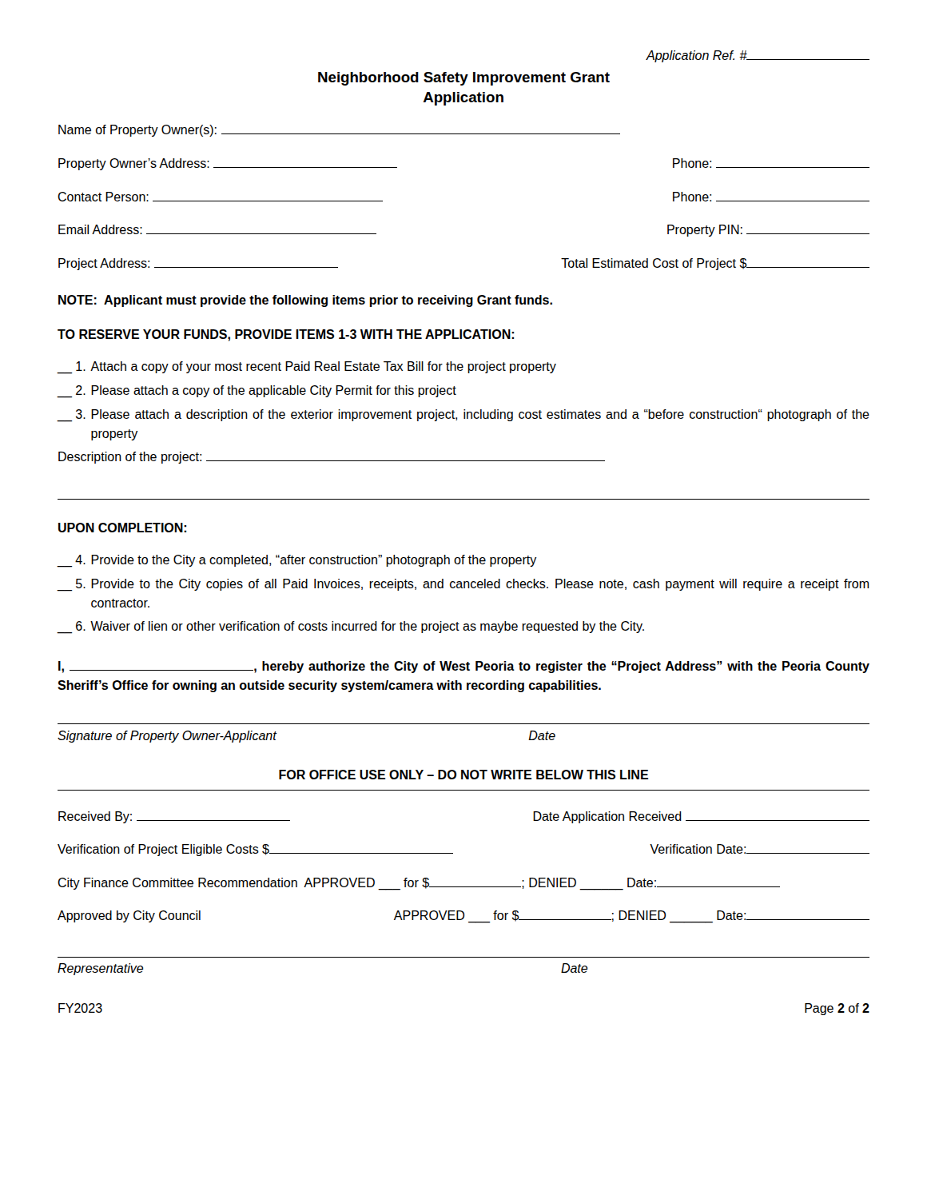Application Ref. #
Neighborhood Safety Improvement Grant Application
Name of Property Owner(s):
Property Owner’s Address:
Phone:
Contact Person:
Phone:
Email Address:
Property PIN:
Project Address:
Total Estimated Cost of Project $
NOTE: Applicant must provide the following items prior to receiving Grant funds.
TO RESERVE YOUR FUNDS, PROVIDE ITEMS 1-3 WITH THE APPLICATION:
__ 1. Attach a copy of your most recent Paid Real Estate Tax Bill for the project property
__ 2. Please attach a copy of the applicable City Permit for this project
__ 3. Please attach a description of the exterior improvement project, including cost estimates and a “before construction“ photograph of the property
Description of the project:
UPON COMPLETION:
__ 4. Provide to the City a completed, “after construction” photograph of the property
__ 5. Provide to the City copies of all Paid Invoices, receipts, and canceled checks. Please note, cash payment will require a receipt from contractor.
__ 6. Waiver of lien or other verification of costs incurred for the project as maybe requested by the City.
I, , hereby authorize the City of West Peoria to register the “Project Address” with the Peoria County Sheriff’s Office for owning an outside security system/camera with recording capabilities.
Signature of Property Owner-Applicant
Date
FOR OFFICE USE ONLY – DO NOT WRITE BELOW THIS LINE
Received By:
Date Application Received
Verification of Project Eligible Costs $
Verification Date:
City Finance Committee Recommendation APPROVED ___ for $ ; DENIED ______ Date:
Approved by City Council
APPROVED ___ for $ ; DENIED ______ Date:
Representative
Date
FY2023
Page 2 of 2